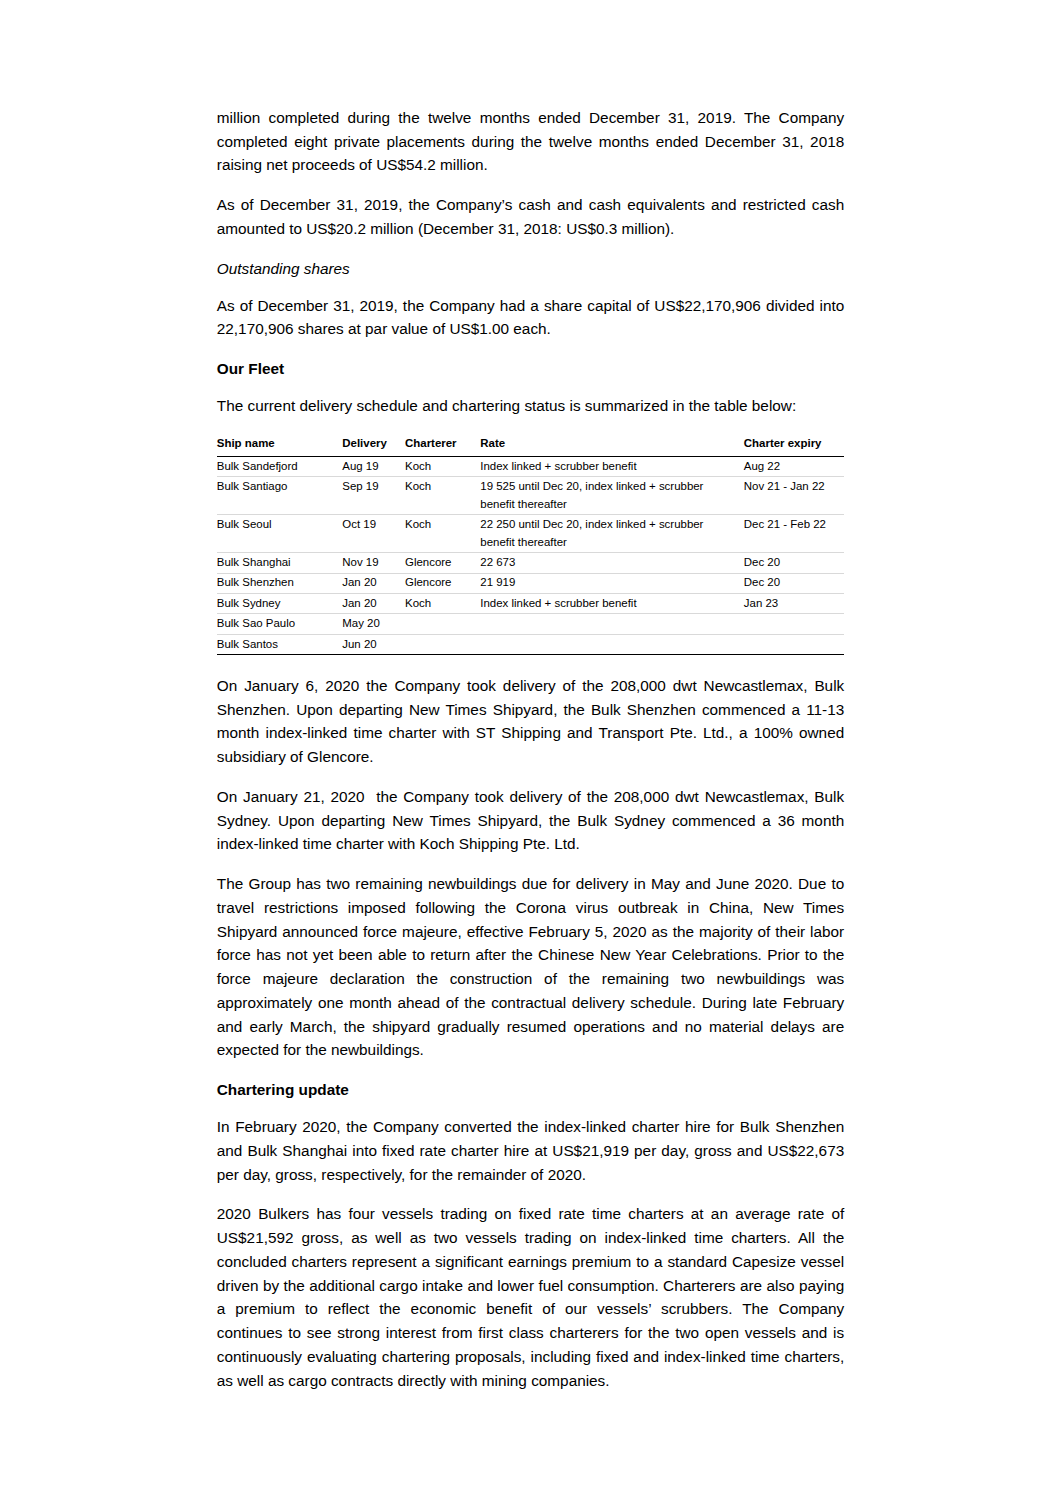million completed during the twelve months ended December 31, 2019. The Company completed eight private placements during the twelve months ended December 31, 2018 raising net proceeds of US$54.2 million.
As of December 31, 2019, the Company’s cash and cash equivalents and restricted cash amounted to US$20.2 million (December 31, 2018: US$0.3 million).
Outstanding shares
As of December 31, 2019, the Company had a share capital of US$22,170,906 divided into 22,170,906 shares at par value of US$1.00 each.
Our Fleet
The current delivery schedule and chartering status is summarized in the table below:
| Ship name | Delivery | Charterer | Rate | Charter expiry |
| --- | --- | --- | --- | --- |
| Bulk Sandefjord | Aug 19 | Koch | Index linked + scrubber benefit | Aug 22 |
| Bulk Santiago | Sep 19 | Koch | 19 525 until Dec 20, index linked + scrubber benefit thereafter | Nov 21 - Jan 22 |
| Bulk Seoul | Oct 19 | Koch | 22 250 until Dec 20, index linked + scrubber benefit thereafter | Dec 21 - Feb 22 |
| Bulk Shanghai | Nov 19 | Glencore | 22 673 | Dec 20 |
| Bulk Shenzhen | Jan 20 | Glencore | 21 919 | Dec 20 |
| Bulk Sydney | Jan 20 | Koch | Index linked + scrubber benefit | Jan 23 |
| Bulk Sao Paulo | May 20 | | | |
| Bulk Santos | Jun 20 | | | |
On January 6, 2020 the Company took delivery of the 208,000 dwt Newcastlemax, Bulk Shenzhen. Upon departing New Times Shipyard, the Bulk Shenzhen commenced a 11-13 month index-linked time charter with ST Shipping and Transport Pte. Ltd., a 100% owned subsidiary of Glencore.
On January 21, 2020 the Company took delivery of the 208,000 dwt Newcastlemax, Bulk Sydney. Upon departing New Times Shipyard, the Bulk Sydney commenced a 36 month index-linked time charter with Koch Shipping Pte. Ltd.
The Group has two remaining newbuildings due for delivery in May and June 2020. Due to travel restrictions imposed following the Corona virus outbreak in China, New Times Shipyard announced force majeure, effective February 5, 2020 as the majority of their labor force has not yet been able to return after the Chinese New Year Celebrations. Prior to the force majeure declaration the construction of the remaining two newbuildings was approximately one month ahead of the contractual delivery schedule. During late February and early March, the shipyard gradually resumed operations and no material delays are expected for the newbuildings.
Chartering update
In February 2020, the Company converted the index-linked charter hire for Bulk Shenzhen and Bulk Shanghai into fixed rate charter hire at US$21,919 per day, gross and US$22,673 per day, gross, respectively, for the remainder of 2020.
2020 Bulkers has four vessels trading on fixed rate time charters at an average rate of US$21,592 gross, as well as two vessels trading on index-linked time charters. All the concluded charters represent a significant earnings premium to a standard Capesize vessel driven by the additional cargo intake and lower fuel consumption. Charterers are also paying a premium to reflect the economic benefit of our vessels’ scrubbers. The Company continues to see strong interest from first class charterers for the two open vessels and is continuously evaluating chartering proposals, including fixed and index-linked time charters, as well as cargo contracts directly with mining companies.